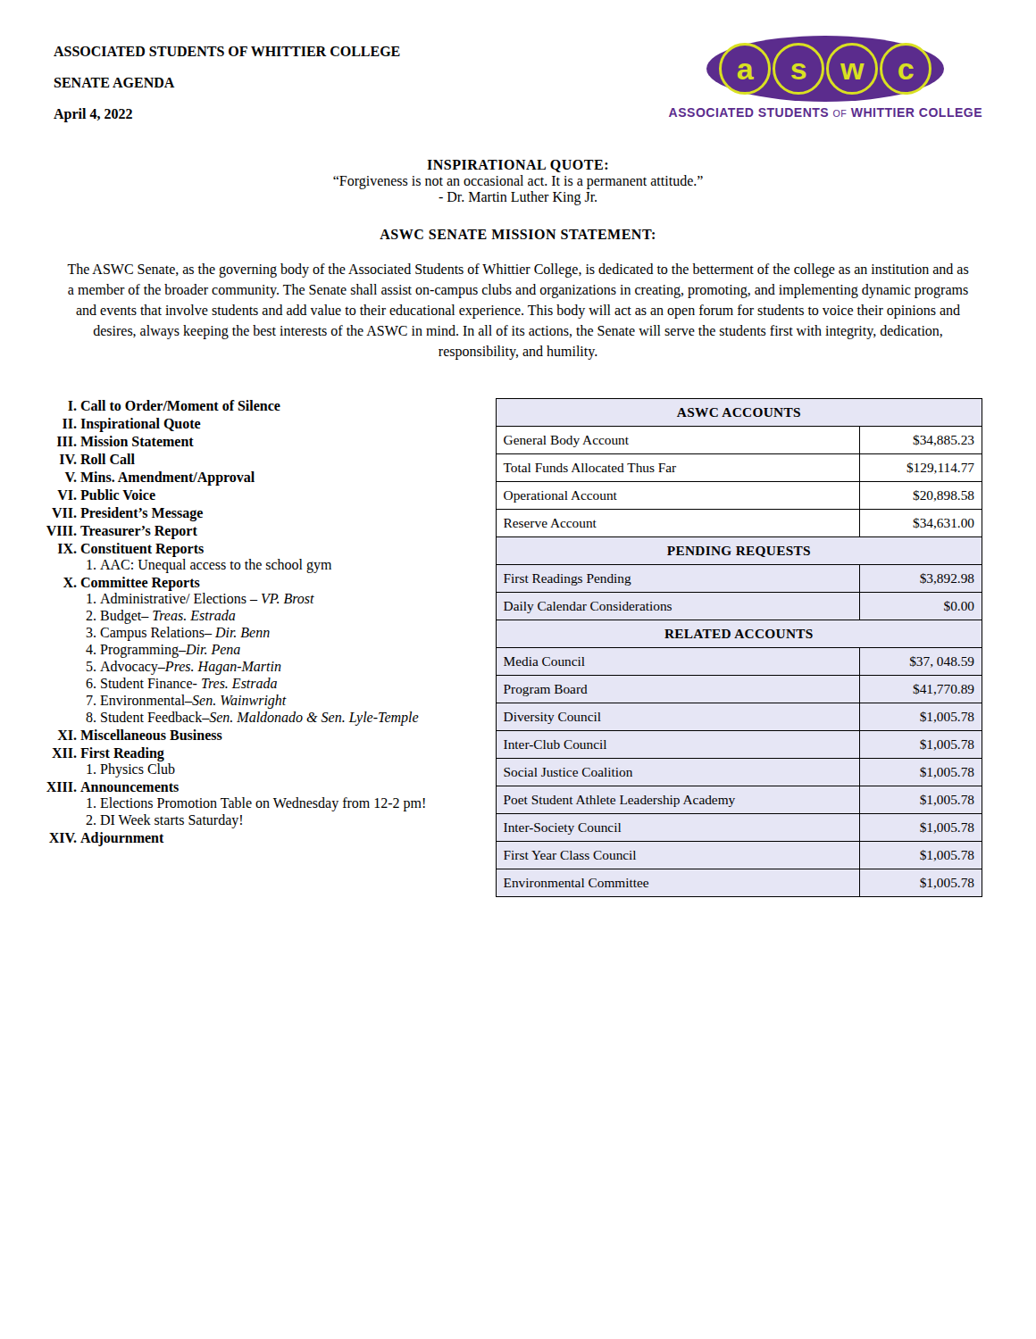ASSOCIATED STUDENTS OF WHITTIER COLLEGE
SENATE AGENDA
April 4, 2022
a
s
w
c
ASSOCIATED STUDENTS OF WHITTIER COLLEGE
INSPIRATIONAL QUOTE:
“Forgiveness is not an occasional act. It is a permanent attitude.”
- Dr. Martin Luther King Jr.
ASWC SENATE MISSION STATEMENT:
The ASWC Senate, as the governing body of the Associated Students of Whittier College, is dedicated to the betterment of the college as an institution and as a member of the broader community. The Senate shall assist on-campus clubs and organizations in creating, promoting, and implementing dynamic programs and events that involve students and add value to their educational experience. This body will act as an open forum for students to voice their opinions and desires, always keeping the best interests of the ASWC in mind. In all of its actions, the Senate will serve the students first with integrity, dedication, responsibility, and humility.
Call to Order/Moment of Silence
Inspirational Quote
Mission Statement
Roll Call
Mins. Amendment/Approval
Public Voice
President’s Message
Treasurer’s Report
Constituent Reports
AAC: Unequal access to the school gym
Committee Reports
Administrative/ Elections – VP. Brost
Budget– Treas. Estrada
Campus Relations– Dir. Benn
Programming–Dir. Pena
Advocacy–Pres. Hagan-Martin
Student Finance- Tres. Estrada
Environmental–Sen. Wainwright
Student Feedback–Sen. Maldonado & Sen. Lyle-Temple
Miscellaneous Business
First Reading
Physics Club
Announcements
Elections Promotion Table on Wednesday from 12-2 pm!
DI Week starts Saturday!
Adjournment
| ASWC ACCOUNTS |
| --- |
| General Body Account | $34,885.23 |
| Total Funds Allocated Thus Far | $129,114.77 |
| Operational Account | $20,898.58 |
| Reserve Account | $34,631.00 |
| PENDING REQUESTS |
| First Readings Pending | $3,892.98 |
| Daily Calendar Considerations | $0.00 |
| RELATED ACCOUNTS |
| Media Council | $37, 048.59 |
| Program Board | $41,770.89 |
| Diversity Council | $1,005.78 |
| Inter-Club Council | $1,005.78 |
| Social Justice Coalition | $1,005.78 |
| Poet Student Athlete Leadership Academy | $1,005.78 |
| Inter-Society Council | $1,005.78 |
| First Year Class Council | $1,005.78 |
| Environmental Committee | $1,005.78 |